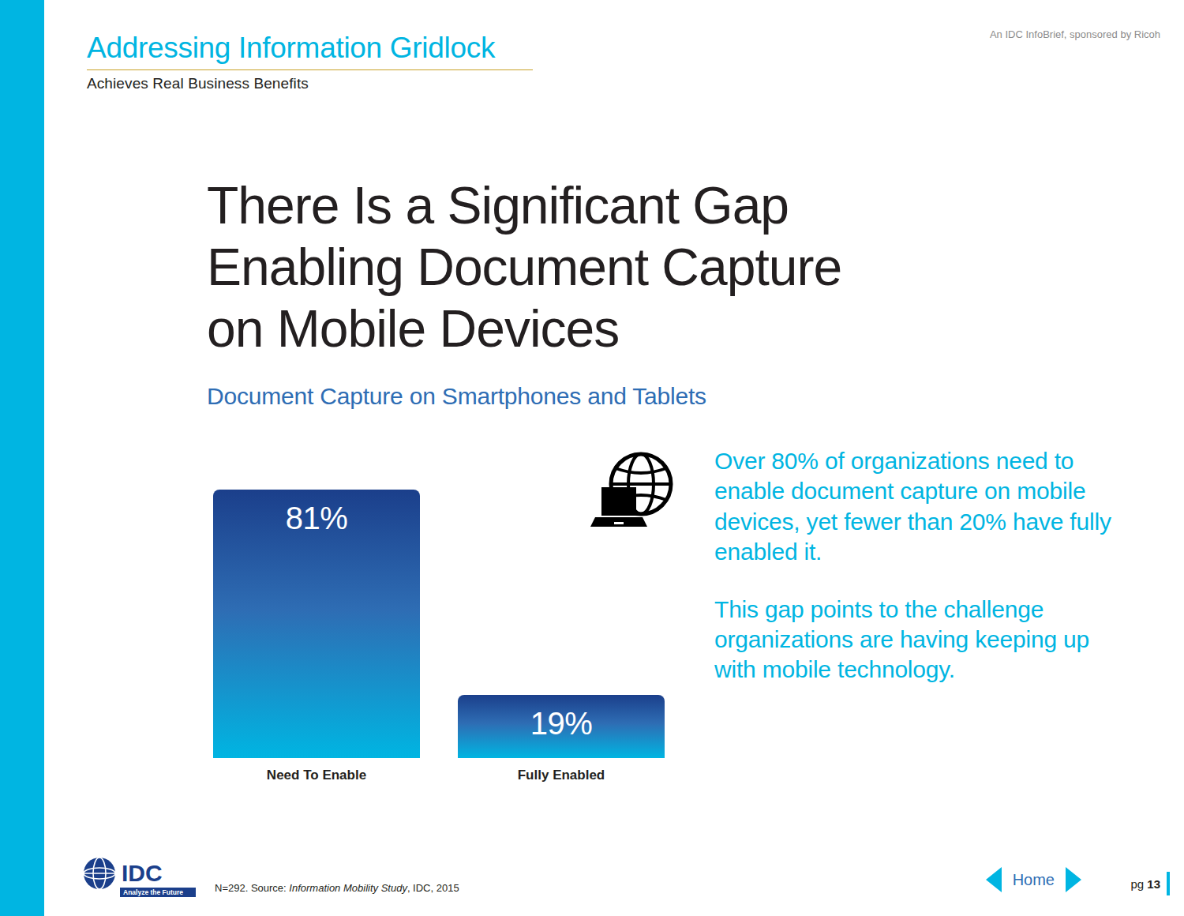An IDC InfoBrief, sponsored by Ricoh
Addressing Information Gridlock
Achieves Real Business Benefits
There Is a Significant Gap
Enabling Document Capture
on Mobile Devices
Document Capture on Smartphones and Tablets
81%
19%
Need To Enable
Fully Enabled
Over 80% of organizations need to enable document capture on mobile devices, yet fewer than 20% have fully enabled it.
This gap points to the challenge organizations are having keeping up with mobile technology.
IDC Analyze the Future
N=292. Source: Information Mobility Study, IDC, 2015
Home
pg 13